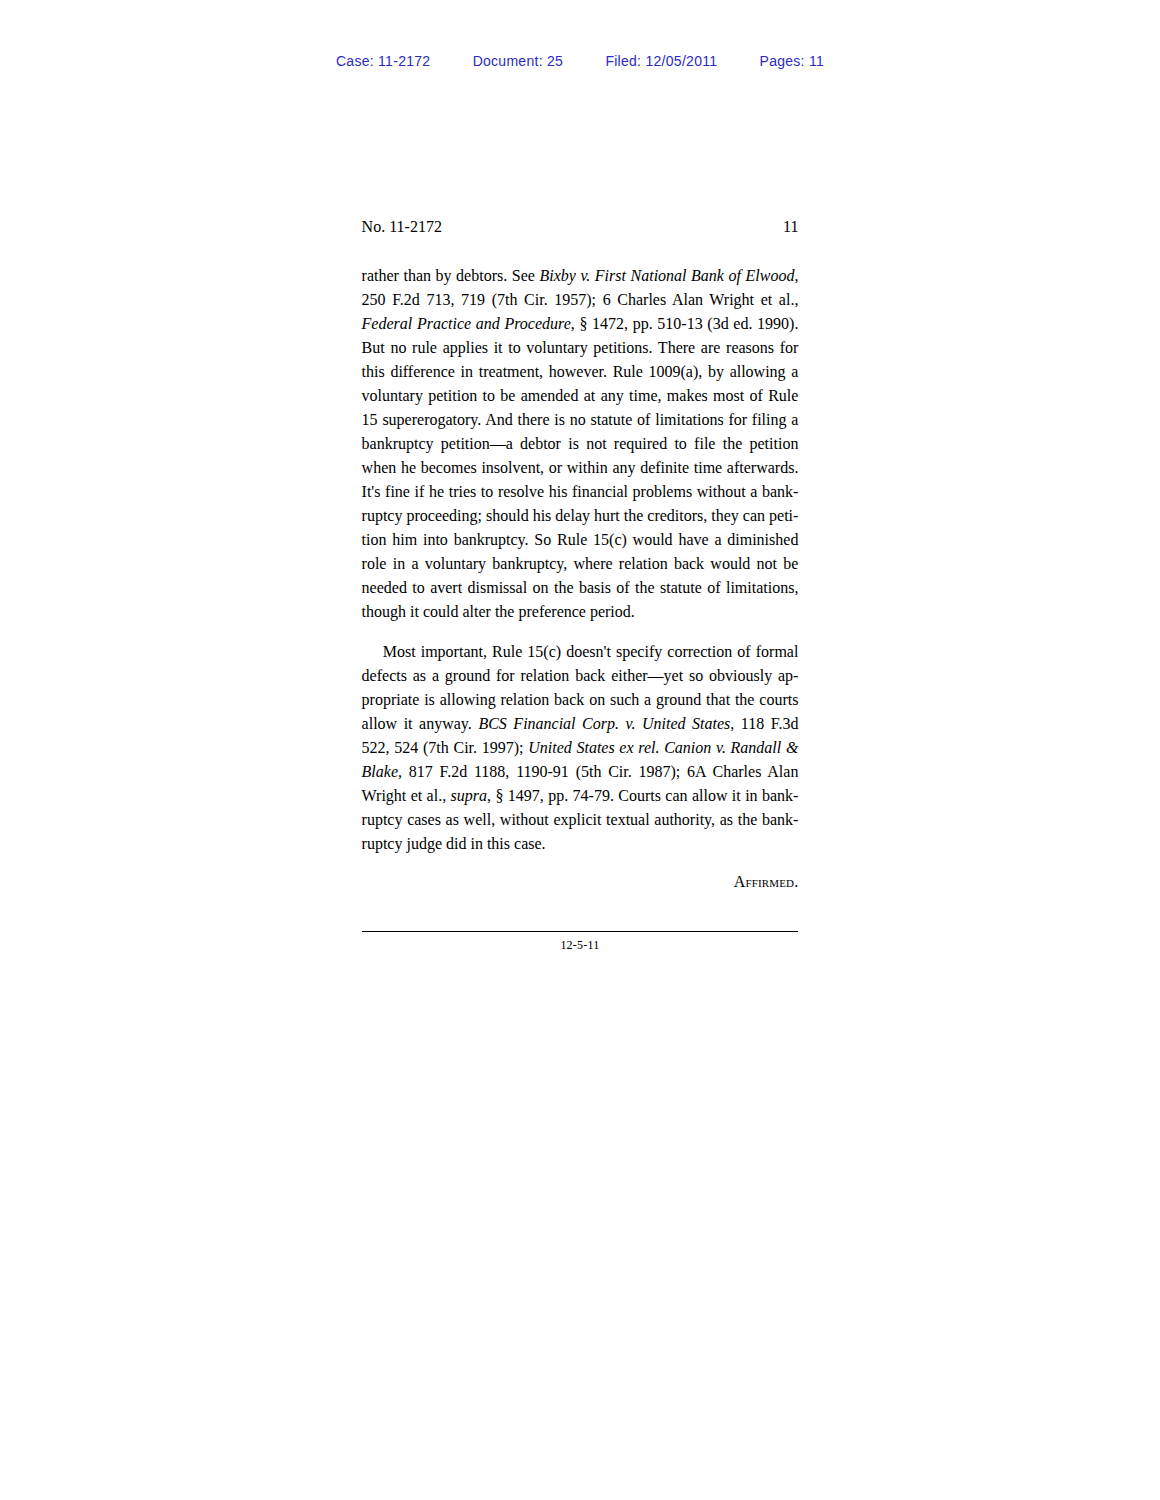Case: 11-2172 Document: 25 Filed: 12/05/2011 Pages: 11
No. 11-2172 11
rather than by debtors. See Bixby v. First National Bank of Elwood, 250 F.2d 713, 719 (7th Cir. 1957); 6 Charles Alan Wright et al., Federal Practice and Procedure, § 1472, pp. 510-13 (3d ed. 1990). But no rule applies it to voluntary petitions. There are reasons for this difference in treatment, however. Rule 1009(a), by allowing a voluntary petition to be amended at any time, makes most of Rule 15 supererogatory. And there is no statute of limitations for filing a bankruptcy petition—a debtor is not required to file the petition when he becomes insolvent, or within any definite time afterwards. It's fine if he tries to resolve his financial problems without a bankruptcy proceeding; should his delay hurt the creditors, they can petition him into bankruptcy. So Rule 15(c) would have a diminished role in a voluntary bankruptcy, where relation back would not be needed to avert dismissal on the basis of the statute of limitations, though it could alter the preference period.
Most important, Rule 15(c) doesn't specify correction of formal defects as a ground for relation back either—yet so obviously appropriate is allowing relation back on such a ground that the courts allow it anyway. BCS Financial Corp. v. United States, 118 F.3d 522, 524 (7th Cir. 1997); United States ex rel. Canion v. Randall & Blake, 817 F.2d 1188, 1190-91 (5th Cir. 1987); 6A Charles Alan Wright et al., supra, § 1497, pp. 74-79. Courts can allow it in bankruptcy cases as well, without explicit textual authority, as the bankruptcy judge did in this case.
Affirmed.
12-5-11